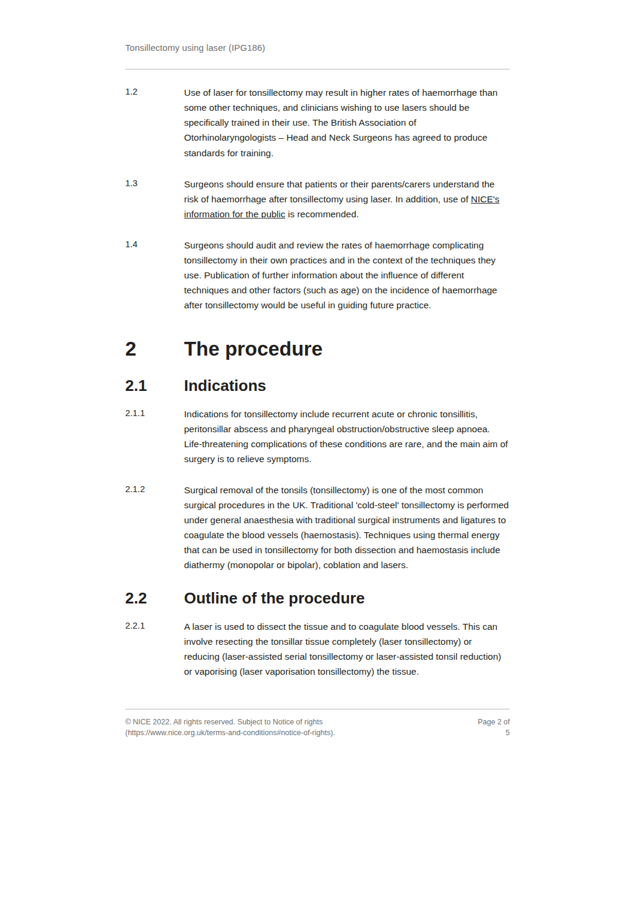Tonsillectomy using laser (IPG186)
1.2
Use of laser for tonsillectomy may result in higher rates of haemorrhage than some other techniques, and clinicians wishing to use lasers should be specifically trained in their use. The British Association of Otorhinolaryngologists – Head and Neck Surgeons has agreed to produce standards for training.
1.3
Surgeons should ensure that patients or their parents/carers understand the risk of haemorrhage after tonsillectomy using laser. In addition, use of NICE's information for the public is recommended.
1.4
Surgeons should audit and review the rates of haemorrhage complicating tonsillectomy in their own practices and in the context of the techniques they use. Publication of further information about the influence of different techniques and other factors (such as age) on the incidence of haemorrhage after tonsillectomy would be useful in guiding future practice.
2 The procedure
2.1 Indications
2.1.1
Indications for tonsillectomy include recurrent acute or chronic tonsillitis, peritonsillar abscess and pharyngeal obstruction/obstructive sleep apnoea. Life-threatening complications of these conditions are rare, and the main aim of surgery is to relieve symptoms.
2.1.2
Surgical removal of the tonsils (tonsillectomy) is one of the most common surgical procedures in the UK. Traditional 'cold-steel' tonsillectomy is performed under general anaesthesia with traditional surgical instruments and ligatures to coagulate the blood vessels (haemostasis). Techniques using thermal energy that can be used in tonsillectomy for both dissection and haemostasis include diathermy (monopolar or bipolar), coblation and lasers.
2.2 Outline of the procedure
2.2.1
A laser is used to dissect the tissue and to coagulate blood vessels. This can involve resecting the tonsillar tissue completely (laser tonsillectomy) or reducing (laser-assisted serial tonsillectomy or laser-assisted tonsil reduction) or vaporising (laser vaporisation tonsillectomy) the tissue.
© NICE 2022. All rights reserved. Subject to Notice of rights (https://www.nice.org.uk/terms-and-conditions#notice-of-rights).
Page 2 of
5